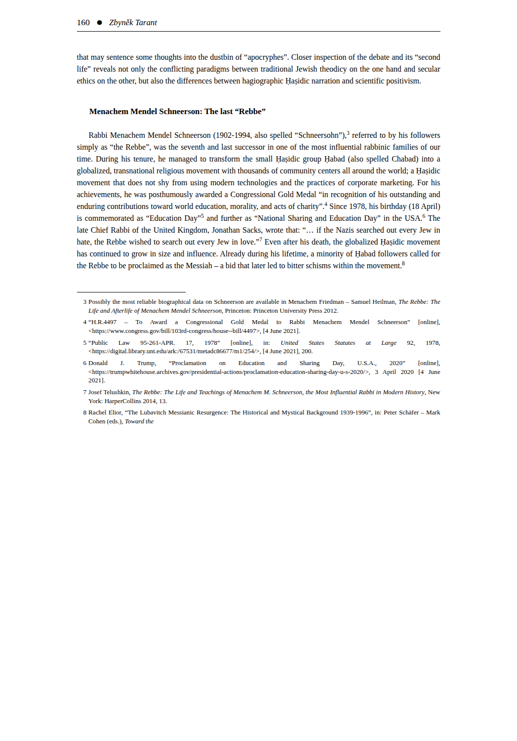160 ● Zbyněk Tarant
that may sentence some thoughts into the dustbin of “apocryphes”. Closer inspection of the debate and its “second life” reveals not only the conflicting paradigms between traditional Jewish theodicy on the one hand and secular ethics on the other, but also the differences between hagiographic Ḥaṣidic narration and scientific positivism.
Menachem Mendel Schneerson: The last “Rebbe”
Rabbi Menachem Mendel Schneerson (1902-1994, also spelled “Schneersohn”),3 referred to by his followers simply as “the Rebbe”, was the seventh and last successor in one of the most influential rabbinic families of our time. During his tenure, he managed to transform the small Ḥaṣidic group Ḥabad (also spelled Chabad) into a globalized, transnational religious movement with thousands of community centers all around the world; a Ḥaṣidic movement that does not shy from using modern technologies and the practices of corporate marketing. For his achievements, he was posthumously awarded a Congressional Gold Medal “in recognition of his outstanding and enduring contributions toward world education, morality, and acts of charity”.4 Since 1978, his birthday (18 April) is commemorated as “Education Day”5 and further as “National Sharing and Education Day” in the USA.6 The late Chief Rabbi of the United Kingdom, Jonathan Sacks, wrote that: “… if the Nazis searched out every Jew in hate, the Rebbe wished to search out every Jew in love.”7 Even after his death, the globalized Ḥaṣidic movement has continued to grow in size and influence. Already during his lifetime, a minority of Ḥabad followers called for the Rebbe to be proclaimed as the Messiah – a bid that later led to bitter schisms within the movement.8
Possibly the most reliable biographical data on Schneerson are available in Menachem Friedman – Samuel Heilman, The Rebbe: The Life and Afterlife of Menachem Mendel Schneerson, Princeton: Princeton University Press 2012.
“H.R.4497 – To Award a Congressional Gold Medal to Rabbi Menachem Mendel Schneerson” [online], <https://www.congress.gov/bill/103rd-congress/house--bill/4497>, [4 June 2021].
“Public Law 95-261-APR. 17, 1978” [online], in: United States Statutes at Large 92, 1978, <https://digital.library.unt.edu/ark:/67531/metadc86677/m1/254/>, [4 June 2021], 200.
Donald J. Trump, “Proclamation on Education and Sharing Day, U.S.A., 2020” [online], <https://trumpwhitehouse.archives.gov/presidential-actions/proclamation-education-sharing-day-u-s-2020/>, 3 April 2020 [4 June 2021].
Josef Telushkin, The Rebbe: The Life and Teachings of Menachem M. Schneerson, the Most Influential Rabbi in Modern History, New York: HarperCollins 2014, 13.
Rachel Elior, “The Lubavitch Messianic Resurgence: The Historical and Mystical Background 1939-1996”, in: Peter Schäfer – Mark Cohen (eds.), Toward the